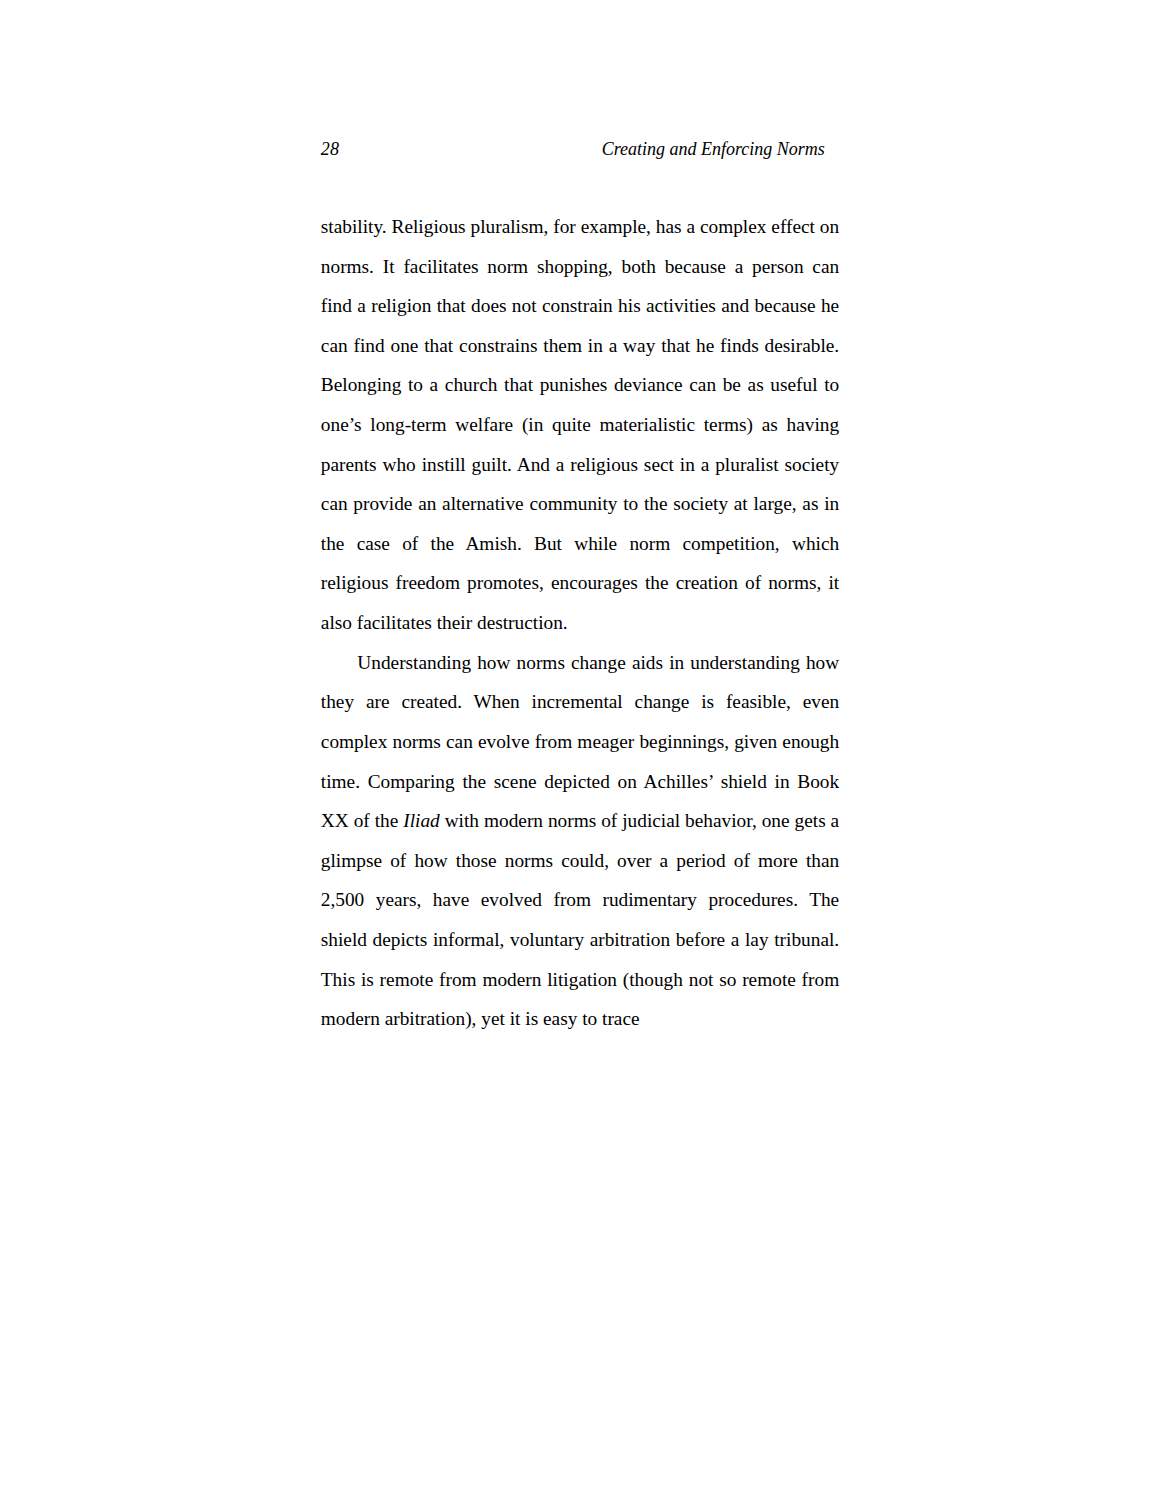28 Creating and Enforcing Norms
stability. Religious pluralism, for example, has a complex effect on norms. It facilitates norm shopping, both because a person can find a religion that does not constrain his activities and because he can find one that constrains them in a way that he finds desirable. Belonging to a church that punishes deviance can be as useful to one’s long-term welfare (in quite materialistic terms) as having parents who instill guilt. And a religious sect in a pluralist society can provide an alternative community to the society at large, as in the case of the Amish. But while norm competition, which religious freedom promotes, encourages the creation of norms, it also facilitates their destruction.
Understanding how norms change aids in understanding how they are created. When incremental change is feasible, even complex norms can evolve from meager beginnings, given enough time. Comparing the scene depicted on Achilles’ shield in Book XX of the Iliad with modern norms of judicial behavior, one gets a glimpse of how those norms could, over a period of more than 2,500 years, have evolved from rudimentary procedures. The shield depicts informal, voluntary arbitration before a lay tribunal. This is remote from modern litigation (though not so remote from modern arbitration), yet it is easy to trace